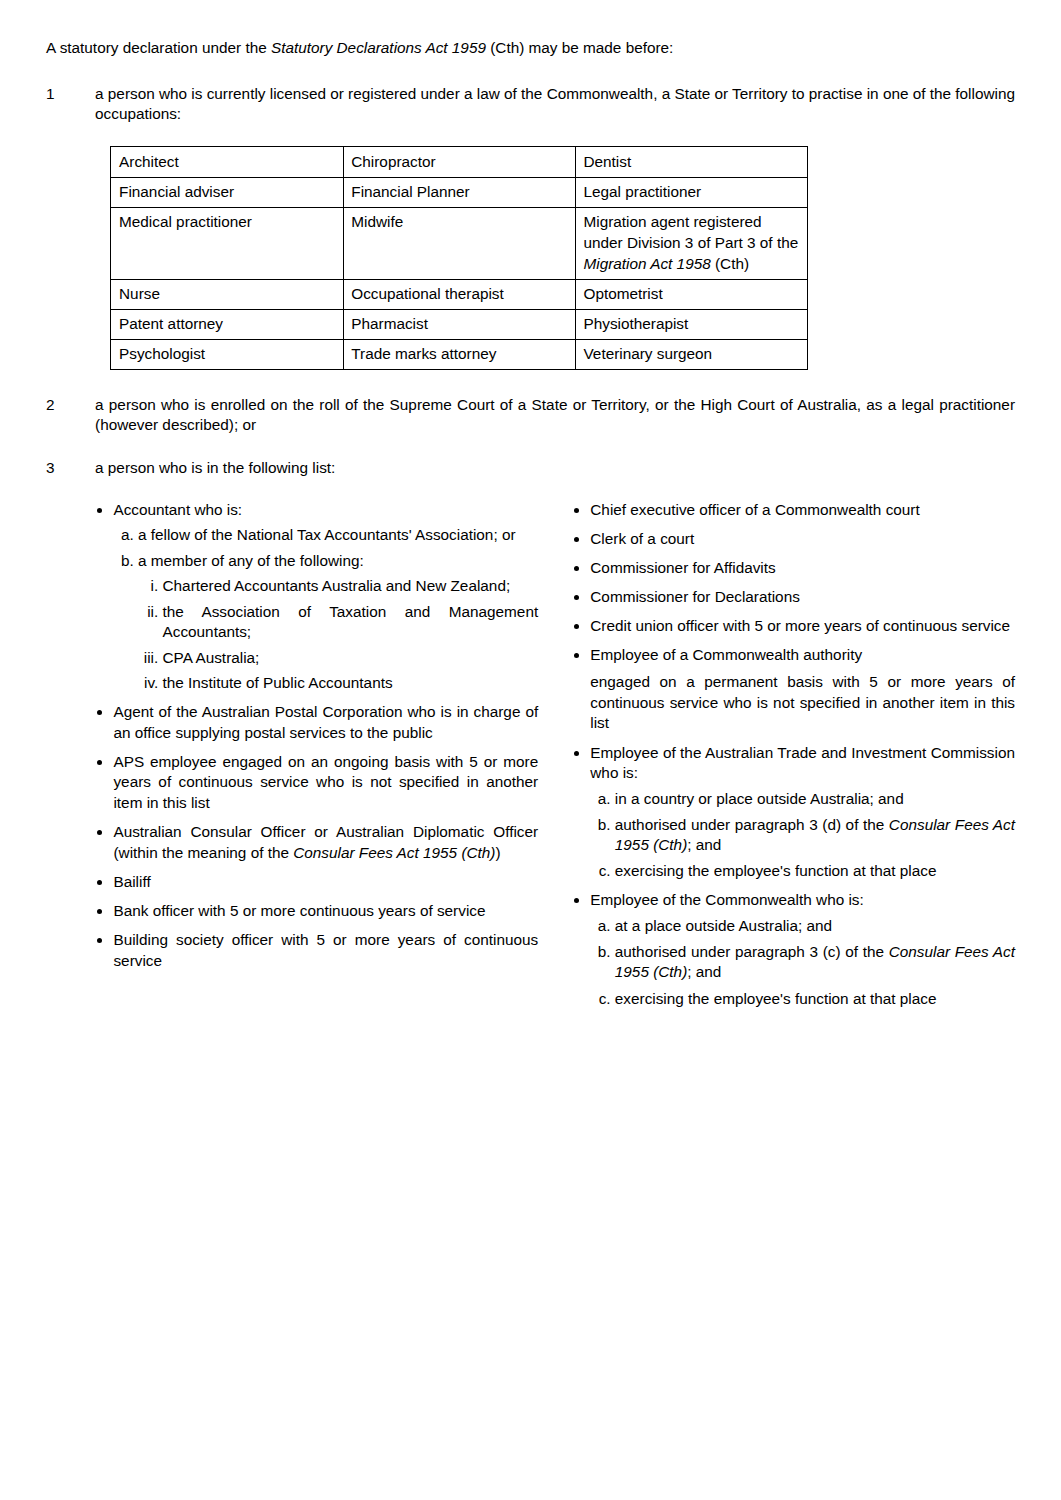A statutory declaration under the Statutory Declarations Act 1959 (Cth) may be made before:
1
a person who is currently licensed or registered under a law of the Commonwealth, a State or Territory to practise in one of the following occupations:
| Architect | Chiropractor | Dentist |
| Financial adviser | Financial Planner | Legal practitioner |
| Medical practitioner | Midwife | Migration agent registered under Division 3 of Part 3 of the Migration Act 1958 (Cth) |
| Nurse | Occupational therapist | Optometrist |
| Patent attorney | Pharmacist | Physiotherapist |
| Psychologist | Trade marks attorney | Veterinary surgeon |
2
a person who is enrolled on the roll of the Supreme Court of a State or Territory, or the High Court of Australia, as a legal practitioner (however described); or
3
a person who is in the following list:
Accountant who is:
a fellow of the National Tax Accountants' Association; or
a member of any of the following:
Chartered Accountants Australia and New Zealand;
the Association of Taxation and Management Accountants;
CPA Australia;
the Institute of Public Accountants
Agent of the Australian Postal Corporation who is in charge of an office supplying postal services to the public
APS employee engaged on an ongoing basis with 5 or more years of continuous service who is not specified in another item in this list
Australian Consular Officer or Australian Diplomatic Officer (within the meaning of the Consular Fees Act 1955 (Cth))
Bailiff
Bank officer with 5 or more continuous years of service
Building society officer with 5 or more years of continuous service
Chief executive officer of a Commonwealth court
Clerk of a court
Commissioner for Affidavits
Commissioner for Declarations
Credit union officer with 5 or more years of continuous service
Employee of a Commonwealth authority
engaged on a permanent basis with 5 or more years of continuous service who is not specified in another item in this list
Employee of the Australian Trade and Investment Commission who is:
in a country or place outside Australia; and
authorised under paragraph 3 (d) of the Consular Fees Act 1955 (Cth); and
exercising the employee's function at that place
Employee of the Commonwealth who is:
at a place outside Australia; and
authorised under paragraph 3 (c) of the Consular Fees Act 1955 (Cth); and
exercising the employee's function at that place